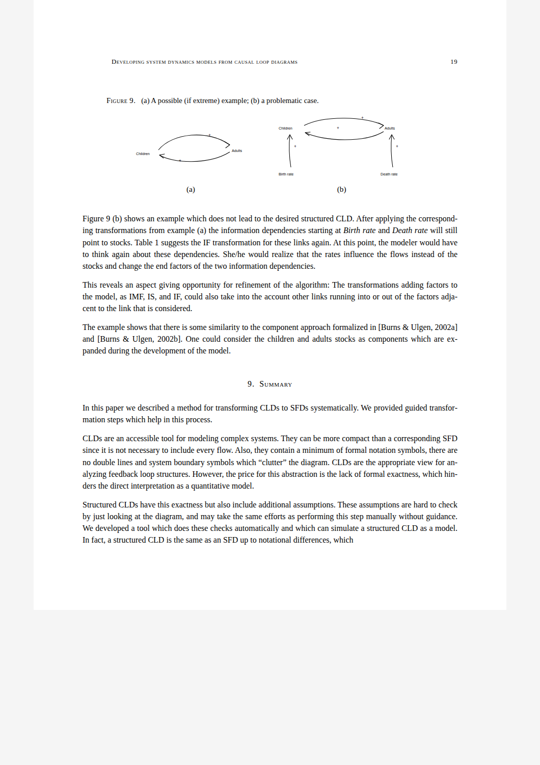Developing system dynamics models from causal loop diagrams 19
Figure 9. (a) A possible (if extreme) example; (b) a problematic case.
Children Adults + +
(a)
Children Adults Birth rate Death rate + + + +
(b)
Figure 9 (b) shows an example which does not lead to the desired structured CLD. After applying the corresponding transformations from example (a) the information dependencies starting at Birth rate and Death rate will still point to stocks. Table 1 suggests the IF transformation for these links again. At this point, the modeler would have to think again about these dependencies. She/he would realize that the rates influence the flows instead of the stocks and change the end factors of the two information dependencies.
This reveals an aspect giving opportunity for refinement of the algorithm: The transformations adding factors to the model, as IMF, IS, and IF, could also take into the account other links running into or out of the factors adjacent to the link that is considered.
The example shows that there is some similarity to the component approach formalized in [Burns & Ulgen, 2002a] and [Burns & Ulgen, 2002b]. One could consider the children and adults stocks as components which are expanded during the development of the model.
9. Summary
In this paper we described a method for transforming CLDs to SFDs systematically. We provided guided transformation steps which help in this process.
CLDs are an accessible tool for modeling complex systems. They can be more compact than a corresponding SFD since it is not necessary to include every flow. Also, they contain a minimum of formal notation symbols, there are no double lines and system boundary symbols which “clutter” the diagram. CLDs are the appropriate view for analyzing feedback loop structures. However, the price for this abstraction is the lack of formal exactness, which hinders the direct interpretation as a quantitative model.
Structured CLDs have this exactness but also include additional assumptions. These assumptions are hard to check by just looking at the diagram, and may take the same efforts as performing this step manually without guidance. We developed a tool which does these checks automatically and which can simulate a structured CLD as a model. In fact, a structured CLD is the same as an SFD up to notational differences, which